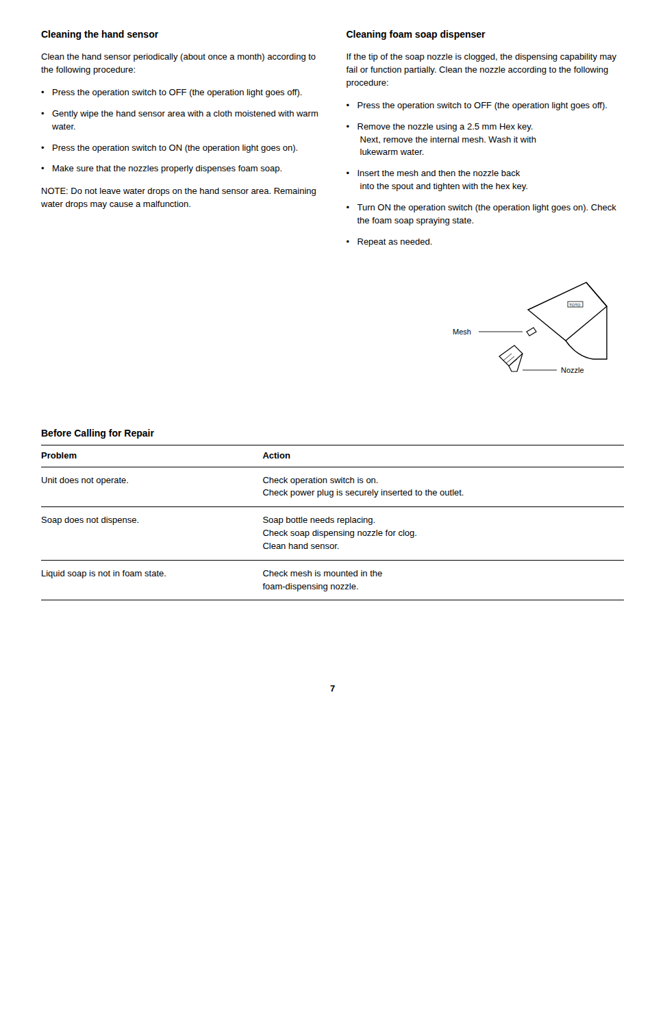Cleaning the hand sensor
Clean the hand sensor periodically (about once a month) according to the following procedure:
Press the operation switch to OFF (the operation light goes off).
Gently wipe the hand sensor area with a cloth moistened with warm water.
Press the operation switch to ON (the operation light goes on).
Make sure that the nozzles properly dispenses foam soap.
NOTE: Do not leave water drops on the hand sensor area. Remaining water drops may cause a malfunction.
Cleaning foam soap dispenser
If the tip of the soap nozzle is clogged, the dispensing capability may fail or function partially. Clean the nozzle according to the following procedure:
Press the operation switch to OFF (the operation light goes off).
Remove the nozzle using a 2.5 mm Hex key.Next, remove the internal mesh. Wash it with lukewarm water.
Insert the mesh and then the nozzle backinto the spout and tighten with the hex key.
Turn ON the operation switch (the operation light goes on). Check the foam soap spraying state.
Repeat as needed.
TOTO Mesh Nozzle
Before Calling for Repair
| Problem | Action |
| --- | --- |
| Unit does not operate. | Check operation switch is on. Check power plug is securely inserted to the outlet. |
| Soap does not dispense. | Soap bottle needs replacing. Check soap dispensing nozzle for clog. Clean hand sensor. |
| Liquid soap is not in foam state. | Check mesh is mounted in the foam-dispensing nozzle. |
7